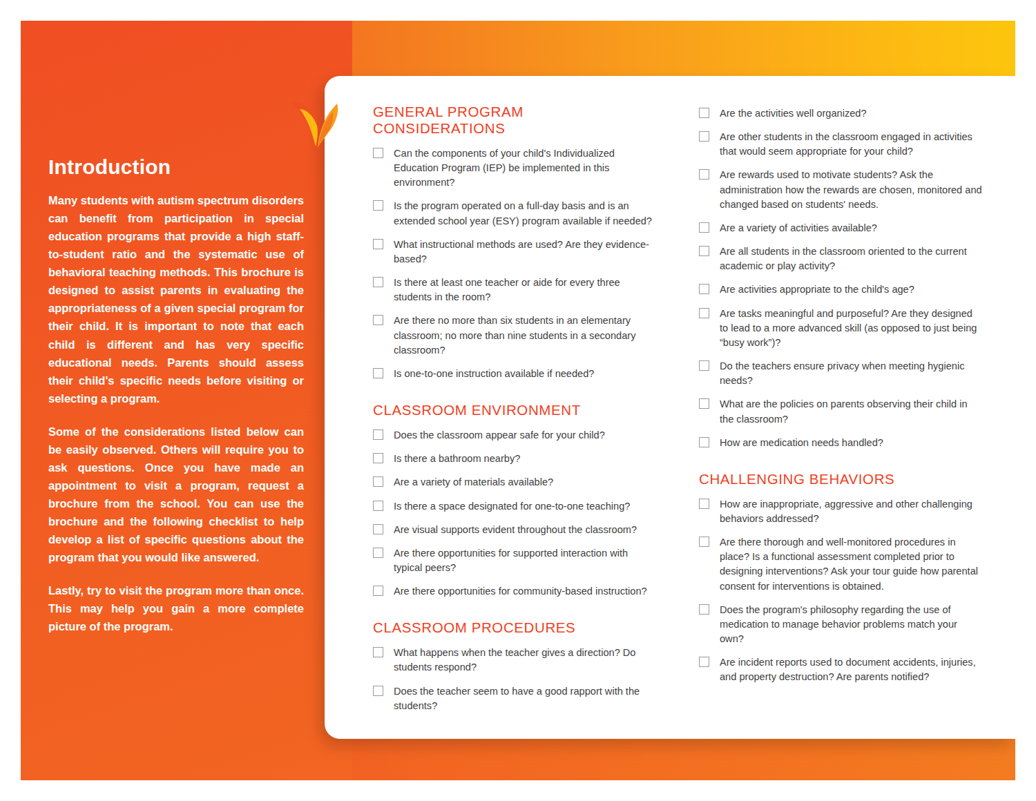Introduction
Many students with autism spectrum disorders can benefit from participation in special education programs that provide a high staff-to-student ratio and the systematic use of behavioral teaching methods. This brochure is designed to assist parents in evaluating the appropriateness of a given special program for their child. It is important to note that each child is different and has very specific educational needs. Parents should assess their child's specific needs before visiting or selecting a program.
Some of the considerations listed below can be easily observed. Others will require you to ask questions. Once you have made an appointment to visit a program, request a brochure from the school. You can use the brochure and the following checklist to help develop a list of specific questions about the program that you would like answered.
Lastly, try to visit the program more than once. This may help you gain a more complete picture of the program.
General Program Considerations
Can the components of your child's Individualized Education Program (IEP) be implemented in this environment?
Is the program operated on a full-day basis and is an extended school year (ESY) program available if needed?
What instructional methods are used? Are they evidence-based?
Is there at least one teacher or aide for every three students in the room?
Are there no more than six students in an elementary classroom; no more than nine students in a secondary classroom?
Is one-to-one instruction available if needed?
Classroom Environment
Does the classroom appear safe for your child?
Is there a bathroom nearby?
Are a variety of materials available?
Is there a space designated for one-to-one teaching?
Are visual supports evident throughout the classroom?
Are there opportunities for supported interaction with typical peers?
Are there opportunities for community-based instruction?
Classroom Procedures
What happens when the teacher gives a direction? Do students respond?
Does the teacher seem to have a good rapport with the students?
Are the activities well organized?
Are other students in the classroom engaged in activities that would seem appropriate for your child?
Are rewards used to motivate students? Ask the administration how the rewards are chosen, monitored and changed based on students' needs.
Are a variety of activities available?
Are all students in the classroom oriented to the current academic or play activity?
Are activities appropriate to the child's age?
Are tasks meaningful and purposeful? Are they designed to lead to a more advanced skill (as opposed to just being “busy work”)?
Do the teachers ensure privacy when meeting hygienic needs?
What are the policies on parents observing their child in the classroom?
How are medication needs handled?
Challenging Behaviors
How are inappropriate, aggressive and other challenging behaviors addressed?
Are there thorough and well-monitored procedures in place? Is a functional assessment completed prior to designing interventions? Ask your tour guide how parental consent for interventions is obtained.
Does the program's philosophy regarding the use of medication to manage behavior problems match your own?
Are incident reports used to document accidents, injuries, and property destruction? Are parents notified?